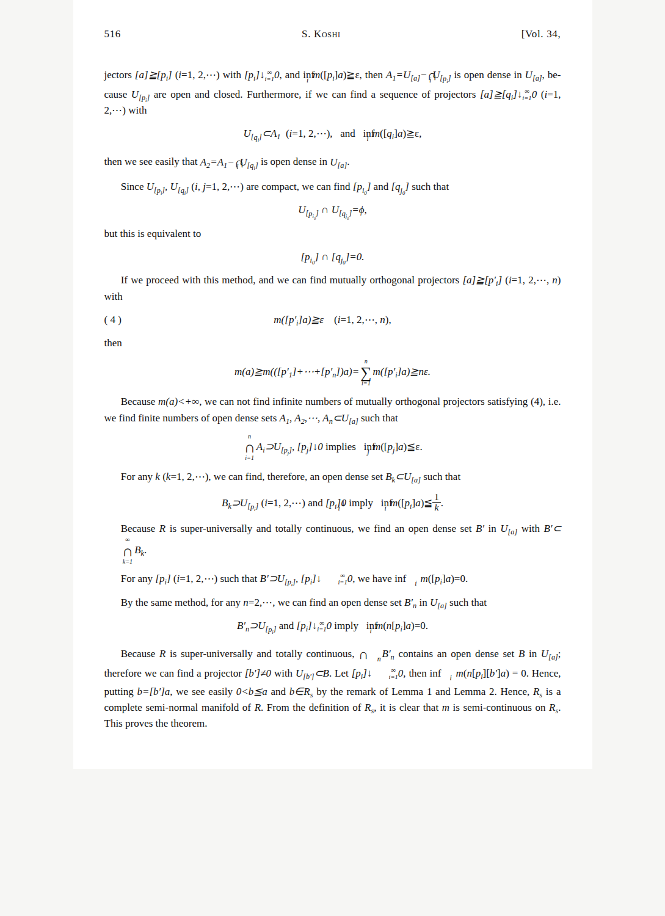516 S. Koshi [Vol. 34,
jectors [a]≧[pi] (i=1, 2,⋯) with [pi]↓∞i=10, and inf i m([pi]a)≧ε, then A1=U[a]−∩iU[pi] is open dense in U[a], because U[pi] are open and closed. Furthermore, if we can find a sequence of projectors [a]≧[qi]↓∞i=10 (i=1, 2,⋯) with
U[qi]⊂A1 (i=1, 2,⋯), and inf i m([qi]a)≧ε,
then we see easily that A2=A1−∩iU[qi] is open dense in U[a].
Since U[pi], U[qi] (i, j=1, 2,⋯) are compact, we can find [pi0] and [qj0] such that
U[pi0] ∩ U[qj0]=ϕ,
but this is equivalent to
[pi0] ∩ [qj0]=0.
If we proceed with this method, and we can find mutually orthogonal projectors [a]≧[p′i] (i=1, 2,⋯, n) with
( 4 ) m([p′i]a)≧ε (i=1, 2,⋯, n),
then
m(a)≧m(([p′1]+⋯+[p′n])a)=n∑i=1 m([p′i]a)≧nε.
Because m(a)<+∞, we can not find infinite numbers of mutually orthogonal projectors satisfying (4), i.e. we find finite numbers of open dense sets A1, A2,⋯, An⊂U[a] such that
n∩i=1 Ai⊃U[pj], [pj]↓0 implies inf j m([pj]a)≦ε.
For any k (k=1, 2,⋯), we can find, therefore, an open dense set Bk⊂U[a] such that
Bk⊃U[pi] (i=1, 2,⋯) and [pi]↓i0 imply inf i m([pi]a)≦1 k.
Because R is super-universally and totally continuous, we find an open dense set B′ in U[a] with B′⊂∞∩k=1 Bk.
For any [pi] (i=1, 2,⋯) such that B′⊃U[pi], [pi]↓∞i=10, we have inf i m([pi]a)=0.
By the same method, for any n=2,⋯, we can find an open dense set B′n in U[a] such that
B′n⊃U[pi] and [pi]↓∞i=10 imply inf i m(n[pi]a)=0.
Because R is super-universally and totally continuous, ∩nB′n contains an open dense set B in U[a]; therefore we can find a projector [b′]≠0 with U[b′]⊂B. Let [pi]↓∞i=10, then inf i m(n[pi][b′]a) = 0. Hence, putting b=[b′]a, we see easily 0<b≦a and b∈Rs by the remark of Lemma 1 and Lemma 2. Hence, Rs is a complete semi-normal manifold of R. From the definition of Rs, it is clear that m is semi-continuous on Rs. This proves the theorem.